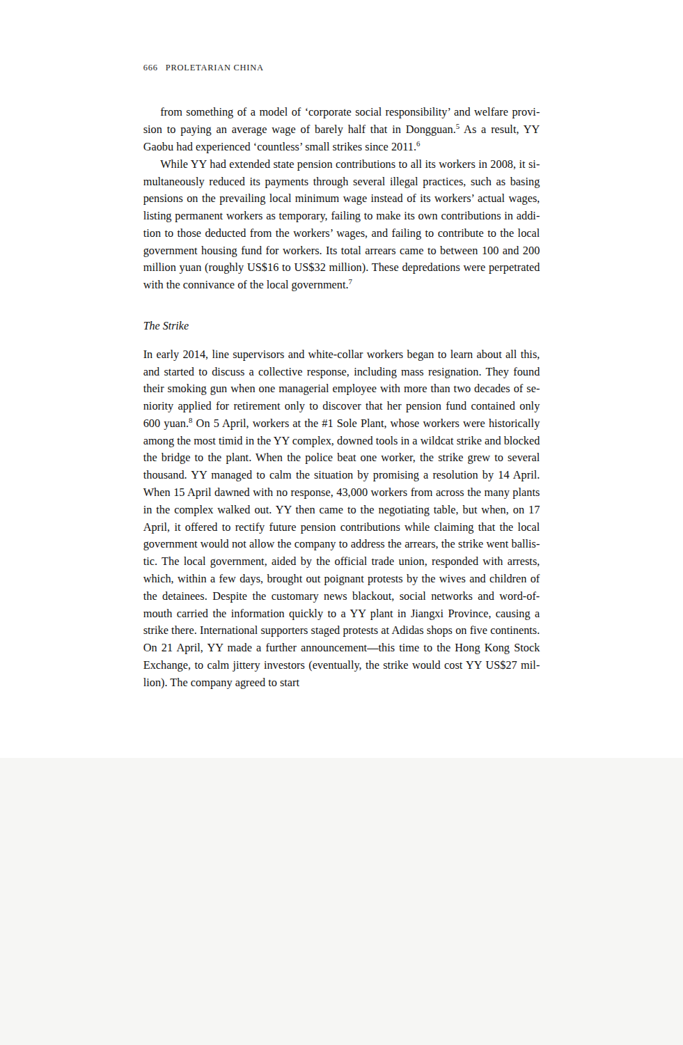666 PROLETARIAN CHINA
from something of a model of ‘corporate social responsibility’ and welfare provision to paying an average wage of barely half that in Dongguan.5 As a result, YY Gaobu had experienced ‘countless’ small strikes since 2011.6
While YY had extended state pension contributions to all its workers in 2008, it simultaneously reduced its payments through several illegal practices, such as basing pensions on the prevailing local minimum wage instead of its workers’ actual wages, listing permanent workers as temporary, failing to make its own contributions in addition to those deducted from the workers’ wages, and failing to contribute to the local government housing fund for workers. Its total arrears came to between 100 and 200 million yuan (roughly US$16 to US$32 million). These depredations were perpetrated with the connivance of the local government.7
The Strike
In early 2014, line supervisors and white-collar workers began to learn about all this, and started to discuss a collective response, including mass resignation. They found their smoking gun when one managerial employee with more than two decades of seniority applied for retirement only to discover that her pension fund contained only 600 yuan.8 On 5 April, workers at the #1 Sole Plant, whose workers were historically among the most timid in the YY complex, downed tools in a wildcat strike and blocked the bridge to the plant. When the police beat one worker, the strike grew to several thousand. YY managed to calm the situation by promising a resolution by 14 April. When 15 April dawned with no response, 43,000 workers from across the many plants in the complex walked out. YY then came to the negotiating table, but when, on 17 April, it offered to rectify future pension contributions while claiming that the local government would not allow the company to address the arrears, the strike went ballistic. The local government, aided by the official trade union, responded with arrests, which, within a few days, brought out poignant protests by the wives and children of the detainees. Despite the customary news blackout, social networks and word-of-mouth carried the information quickly to a YY plant in Jiangxi Province, causing a strike there. International supporters staged protests at Adidas shops on five continents. On 21 April, YY made a further announcement—this time to the Hong Kong Stock Exchange, to calm jittery investors (eventually, the strike would cost YY US$27 million). The company agreed to start